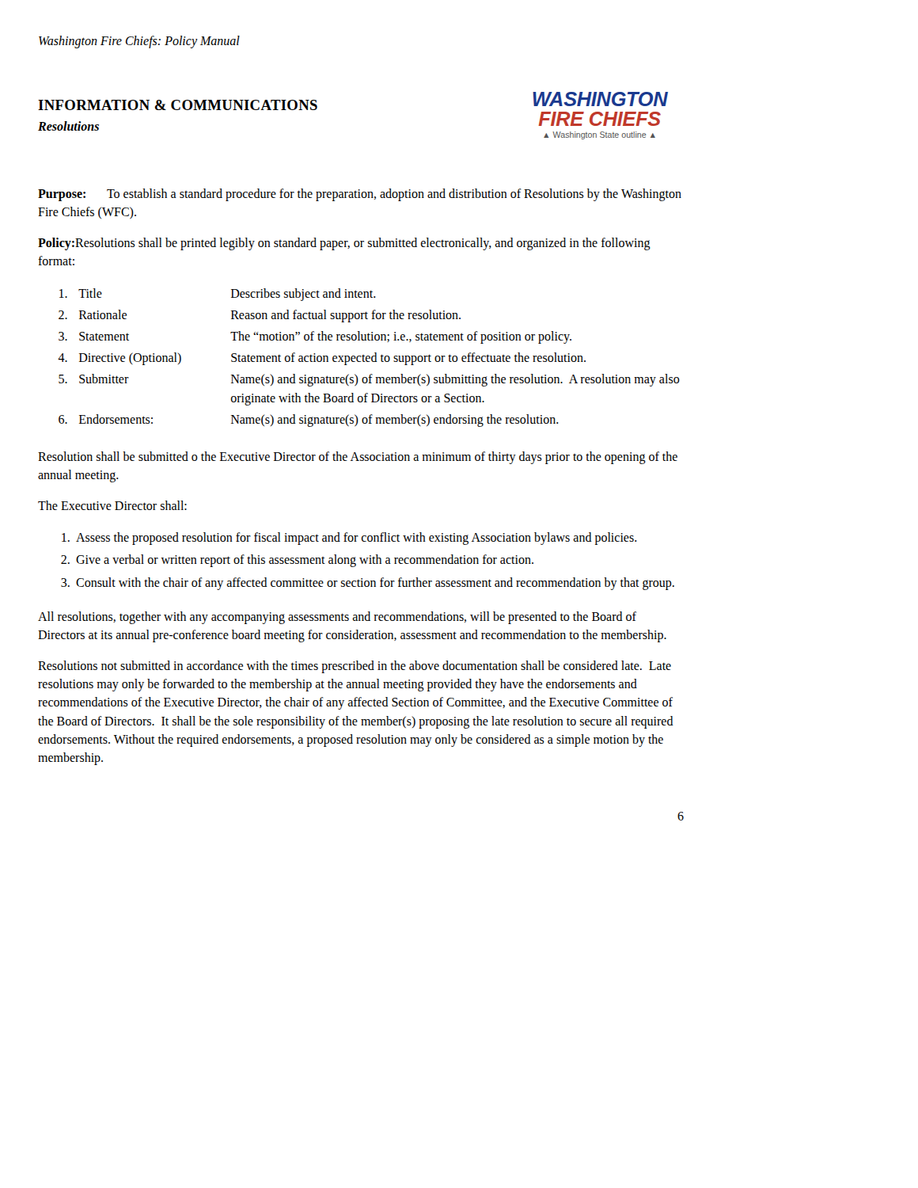Washington Fire Chiefs: Policy Manual
WASHINGTON FIRE CHIEFS ▲ Washington State outline ▲
INFORMATION & COMMUNICATIONS
Resolutions
Purpose: To establish a standard procedure for the preparation, adoption and distribution of Resolutions by the Washington Fire Chiefs (WFC).
Policy: Resolutions shall be printed legibly on standard paper, or submitted electronically, and organized in the following format:
| 1. | Title | Describes subject and intent. |
| 2. | Rationale | Reason and factual support for the resolution. |
| 3. | Statement | The “motion” of the resolution; i.e., statement of position or policy. |
| 4. | Directive (Optional) | Statement of action expected to support or to effectuate the resolution. |
| 5. | Submitter | Name(s) and signature(s) of member(s) submitting the resolution. A resolution may also originate with the Board of Directors or a Section. |
| 6. | Endorsements: | Name(s) and signature(s) of member(s) endorsing the resolution. |
Resolution shall be submitted o the Executive Director of the Association a minimum of thirty days prior to the opening of the annual meeting.
The Executive Director shall:
Assess the proposed resolution for fiscal impact and for conflict with existing Association bylaws and policies.
Give a verbal or written report of this assessment along with a recommendation for action.
Consult with the chair of any affected committee or section for further assessment and recommendation by that group.
All resolutions, together with any accompanying assessments and recommendations, will be presented to the Board of Directors at its annual pre-conference board meeting for consideration, assessment and recommendation to the membership.
Resolutions not submitted in accordance with the times prescribed in the above documentation shall be considered late. Late resolutions may only be forwarded to the membership at the annual meeting provided they have the endorsements and recommendations of the Executive Director, the chair of any affected Section of Committee, and the Executive Committee of the Board of Directors. It shall be the sole responsibility of the member(s) proposing the late resolution to secure all required endorsements. Without the required endorsements, a proposed resolution may only be considered as a simple motion by the membership.
6